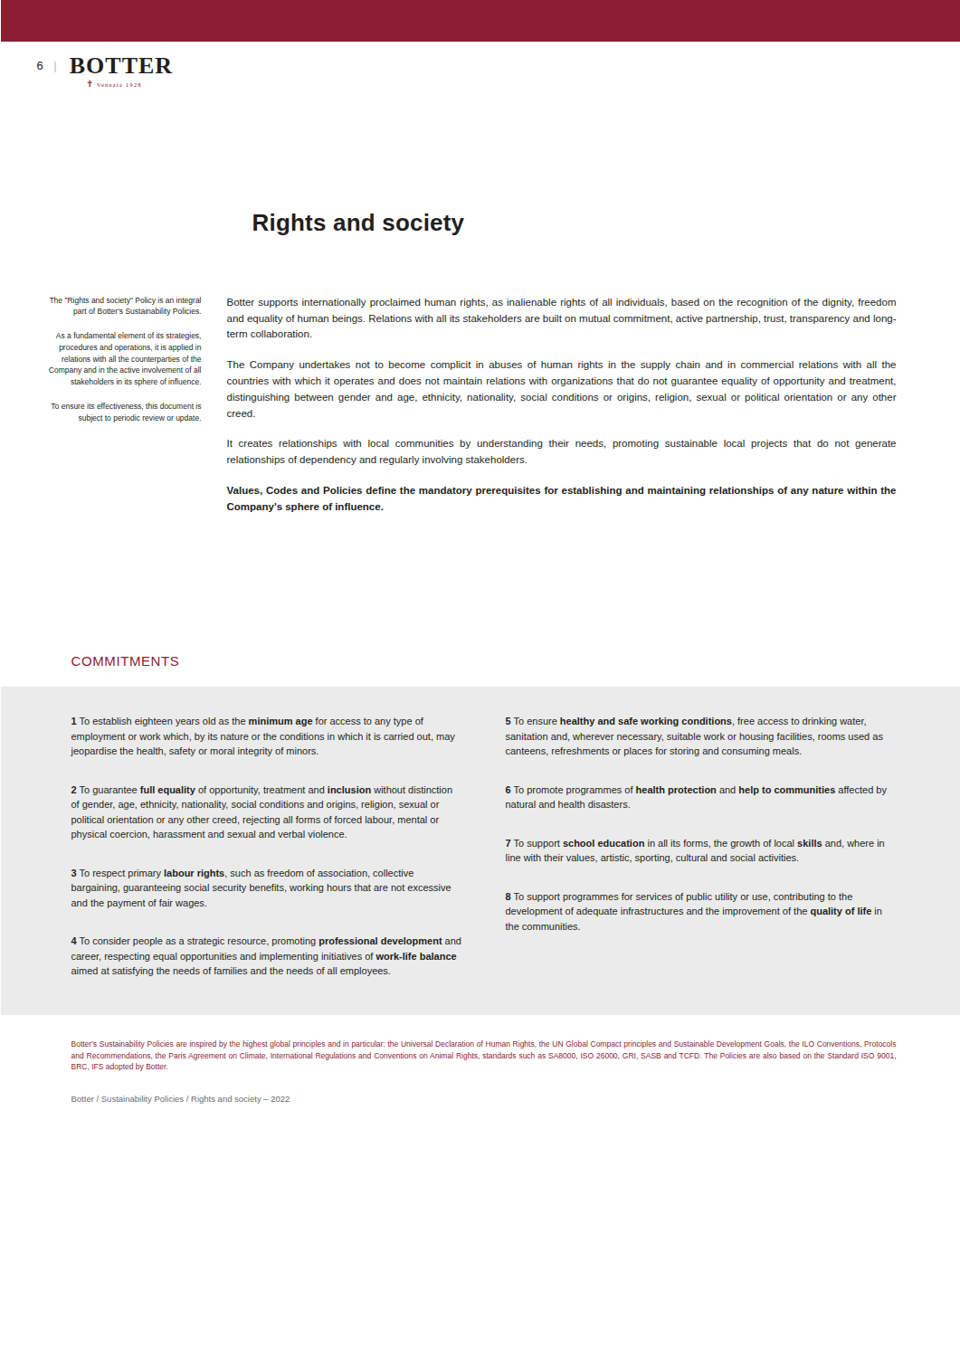6 |
BOTTER
✝Venezia 1928
Rights and society
The "Rights and society" Policy is an integral part of Botter's Sustainability Policies.
As a fundamental element of its strategies, procedures and operations, it is applied in relations with all the counterparties of the Company and in the active involvement of all stakeholders in its sphere of influence.
To ensure its effectiveness, this document is subject to periodic review or update.
Botter supports internationally proclaimed human rights, as inalienable rights of all individuals, based on the recognition of the dignity, freedom and equality of human beings. Relations with all its stakeholders are built on mutual commitment, active partnership, trust, transparency and long-term collaboration.
The Company undertakes not to become complicit in abuses of human rights in the supply chain and in commercial relations with all the countries with which it operates and does not maintain relations with organizations that do not guarantee equality of opportunity and treatment, distinguishing between gender and age, ethnicity, nationality, social conditions or origins, religion, sexual or political orientation or any other creed.
It creates relationships with local communities by understanding their needs, promoting sustainable local projects that do not generate relationships of dependency and regularly involving stakeholders.
Values, Codes and Policies define the mandatory prerequisites for establishing and maintaining relationships of any nature within the Company's sphere of influence.
COMMITMENTS
1 To establish eighteen years old as the minimum age for access to any type of employment or work which, by its nature or the conditions in which it is carried out, may jeopardise the health, safety or moral integrity of minors.
2 To guarantee full equality of opportunity, treatment and inclusion without distinction of gender, age, ethnicity, nationality, social conditions and origins, religion, sexual or political orientation or any other creed, rejecting all forms of forced labour, mental or physical coercion, harassment and sexual and verbal violence.
3 To respect primary labour rights, such as freedom of association, collective bargaining, guaranteeing social security benefits, working hours that are not excessive and the payment of fair wages.
4 To consider people as a strategic resource, promoting professional development and career, respecting equal opportunities and implementing initiatives of work-life balance aimed at satisfying the needs of families and the needs of all employees.
5 To ensure healthy and safe working conditions, free access to drinking water, sanitation and, wherever necessary, suitable work or housing facilities, rooms used as canteens, refreshments or places for storing and consuming meals.
6 To promote programmes of health protection and help to communities affected by natural and health disasters.
7 To support school education in all its forms, the growth of local skills and, where in line with their values, artistic, sporting, cultural and social activities.
8 To support programmes for services of public utility or use, contributing to the development of adequate infrastructures and the improvement of the quality of life in the communities.
Botter's Sustainability Policies are inspired by the highest global principles and in particular: the Universal Declaration of Human Rights, the UN Global Compact principles and Sustainable Development Goals, the ILO Conventions, Protocols and Recommendations, the Paris Agreement on Climate, International Regulations and Conventions on Animal Rights, standards such as SA8000, ISO 26000, GRI, SASB and TCFD. The Policies are also based on the Standard ISO 9001, BRC, IFS adopted by Botter.
Botter / Sustainability Policies / Rights and society – 2022